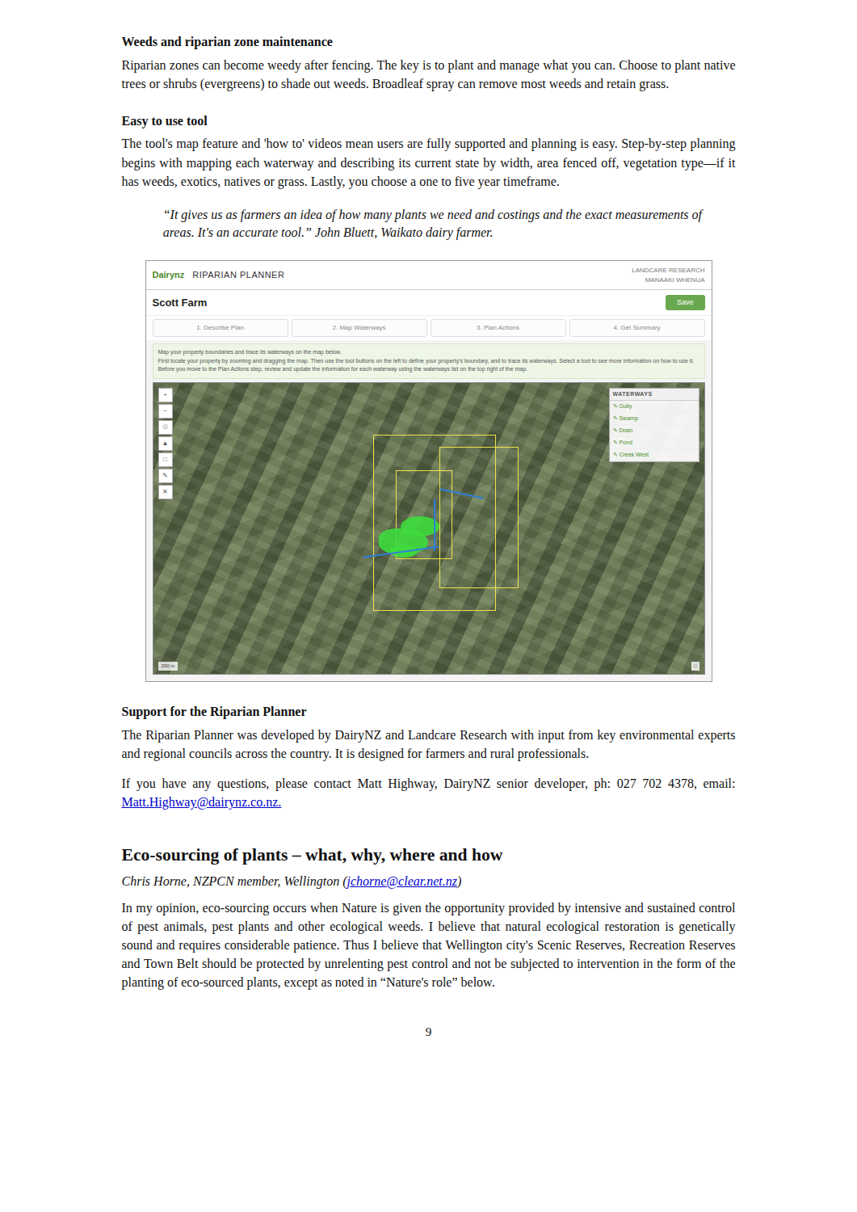Weeds and riparian zone maintenance
Riparian zones can become weedy after fencing. The key is to plant and manage what you can. Choose to plant native trees or shrubs (evergreens) to shade out weeds. Broadleaf spray can remove most weeds and retain grass.
Easy to use tool
The tool's map feature and 'how to' videos mean users are fully supported and planning is easy. Step-by-step planning begins with mapping each waterway and describing its current state by width, area fenced off, vegetation type—if it has weeds, exotics, natives or grass. Lastly, you choose a one to five year timeframe.
“It gives us as farmers an idea of how many plants we need and costings and the exact measurements of areas. It's an accurate tool.” John Bluett, Waikato dairy farmer.
DairynzRIPARIAN PLANNER
LANDCARE RESEARCH
MANAAKI WHENUA
Scott Farm
Save
1. Describe Plan
2. Map Waterways
3. Plan Actions
4. Get Summary
Map your property boundaries and trace its waterways on the map below.
First locate your property by zooming and dragging the map. Then use the tool buttons on the left to define your property's boundary, and to trace its waterways. Select a tool to see more information on how to use it.
Before you move to the Plan Actions step, review and update the information for each waterway using the waterways list on the top right of the map.
+
−
☉
▲
□
✎
✕
WATERWAYS
✎ Gully
✎ Swamp
✎ Drain
✎ Pond
✎ Creek West
200 m
□
Support for the Riparian Planner
The Riparian Planner was developed by DairyNZ and Landcare Research with input from key environmental experts and regional councils across the country. It is designed for farmers and rural professionals.
If you have any questions, please contact Matt Highway, DairyNZ senior developer, ph: 027 702 4378, email: Matt.Highway@dairynz.co.nz.
Eco-sourcing of plants – what, why, where and how
Chris Horne, NZPCN member, Wellington (jchorne@clear.net.nz)
In my opinion, eco-sourcing occurs when Nature is given the opportunity provided by intensive and sustained control of pest animals, pest plants and other ecological weeds. I believe that natural ecological restoration is genetically sound and requires considerable patience. Thus I believe that Wellington city's Scenic Reserves, Recreation Reserves and Town Belt should be protected by unrelenting pest control and not be subjected to intervention in the form of the planting of eco-sourced plants, except as noted in “Nature's role” below.
9